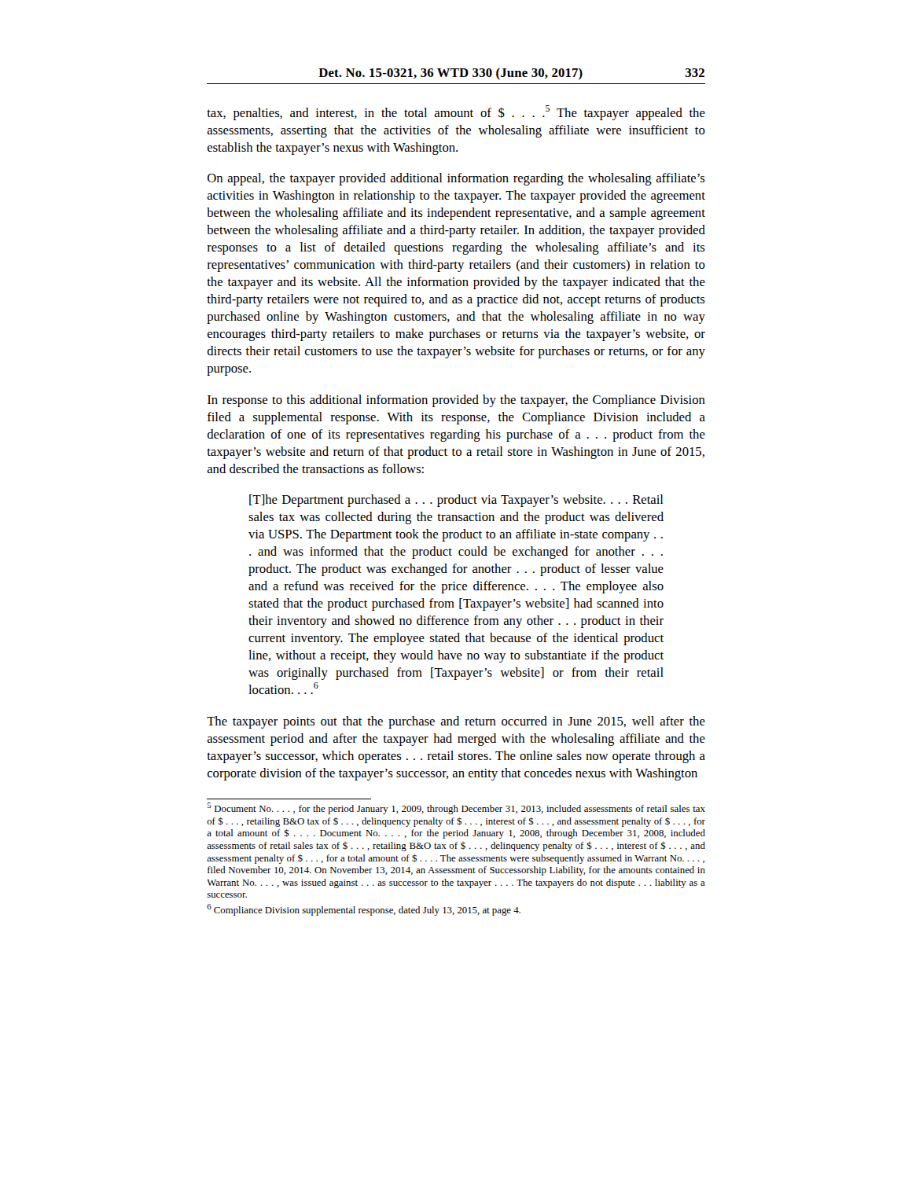Det. No. 15-0321, 36 WTD 330 (June 30, 2017)
332
tax, penalties, and interest, in the total amount of $ . . . .5 The taxpayer appealed the assessments, asserting that the activities of the wholesaling affiliate were insufficient to establish the taxpayer’s nexus with Washington.
On appeal, the taxpayer provided additional information regarding the wholesaling affiliate’s activities in Washington in relationship to the taxpayer. The taxpayer provided the agreement between the wholesaling affiliate and its independent representative, and a sample agreement between the wholesaling affiliate and a third-party retailer. In addition, the taxpayer provided responses to a list of detailed questions regarding the wholesaling affiliate’s and its representatives’ communication with third-party retailers (and their customers) in relation to the taxpayer and its website. All the information provided by the taxpayer indicated that the third-party retailers were not required to, and as a practice did not, accept returns of products purchased online by Washington customers, and that the wholesaling affiliate in no way encourages third-party retailers to make purchases or returns via the taxpayer’s website, or directs their retail customers to use the taxpayer’s website for purchases or returns, or for any purpose.
In response to this additional information provided by the taxpayer, the Compliance Division filed a supplemental response. With its response, the Compliance Division included a declaration of one of its representatives regarding his purchase of a . . . product from the taxpayer’s website and return of that product to a retail store in Washington in June of 2015, and described the transactions as follows:
[T]he Department purchased a . . . product via Taxpayer’s website. . . . Retail sales tax was collected during the transaction and the product was delivered via USPS. The Department took the product to an affiliate in-state company . . . and was informed that the product could be exchanged for another . . . product. The product was exchanged for another . . . product of lesser value and a refund was received for the price difference. . . . The employee also stated that the product purchased from [Taxpayer’s website] had scanned into their inventory and showed no difference from any other . . . product in their current inventory. The employee stated that because of the identical product line, without a receipt, they would have no way to substantiate if the product was originally purchased from [Taxpayer’s website] or from their retail location. . . .6
The taxpayer points out that the purchase and return occurred in June 2015, well after the assessment period and after the taxpayer had merged with the wholesaling affiliate and the taxpayer’s successor, which operates . . . retail stores. The online sales now operate through a corporate division of the taxpayer’s successor, an entity that concedes nexus with Washington
5 Document No. . . . , for the period January 1, 2009, through December 31, 2013, included assessments of retail sales tax of $ . . . , retailing B&O tax of $ . . . , delinquency penalty of $ . . . , interest of $ . . . , and assessment penalty of $ . . . , for a total amount of $ . . . . Document No. . . . , for the period January 1, 2008, through December 31, 2008, included assessments of retail sales tax of $ . . . , retailing B&O tax of $ . . . , delinquency penalty of $ . . . , interest of $ . . . , and assessment penalty of $ . . . , for a total amount of $ . . . . The assessments were subsequently assumed in Warrant No. . . . , filed November 10, 2014. On November 13, 2014, an Assessment of Successorship Liability, for the amounts contained in Warrant No. . . . , was issued against . . . as successor to the taxpayer . . . . The taxpayers do not dispute . . . liability as a successor.
6 Compliance Division supplemental response, dated July 13, 2015, at page 4.